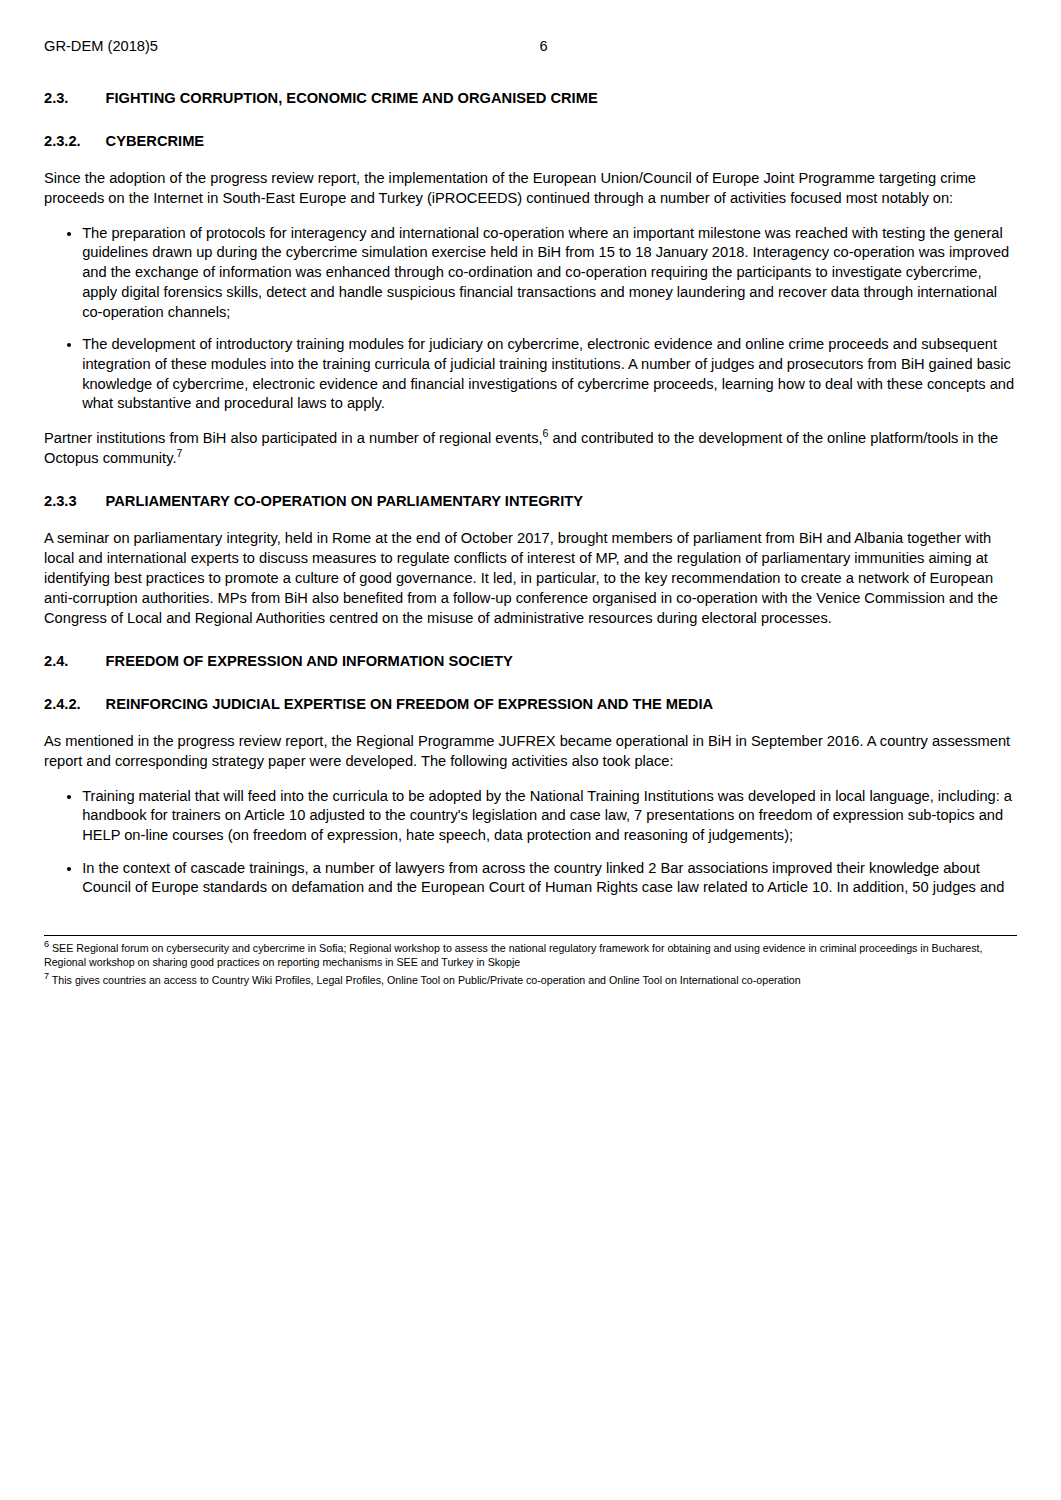GR-DEM (2018)5
6
2.3. FIGHTING CORRUPTION, ECONOMIC CRIME AND ORGANISED CRIME
2.3.2. CYBERCRIME
Since the adoption of the progress review report, the implementation of the European Union/Council of Europe Joint Programme targeting crime proceeds on the Internet in South-East Europe and Turkey (iPROCEEDS) continued through a number of activities focused most notably on:
The preparation of protocols for interagency and international co-operation where an important milestone was reached with testing the general guidelines drawn up during the cybercrime simulation exercise held in BiH from 15 to 18 January 2018. Interagency co-operation was improved and the exchange of information was enhanced through co-ordination and co-operation requiring the participants to investigate cybercrime, apply digital forensics skills, detect and handle suspicious financial transactions and money laundering and recover data through international co-operation channels;
The development of introductory training modules for judiciary on cybercrime, electronic evidence and online crime proceeds and subsequent integration of these modules into the training curricula of judicial training institutions. A number of judges and prosecutors from BiH gained basic knowledge of cybercrime, electronic evidence and financial investigations of cybercrime proceeds, learning how to deal with these concepts and what substantive and procedural laws to apply.
Partner institutions from BiH also participated in a number of regional events,6 and contributed to the development of the online platform/tools in the Octopus community.7
2.3.3 PARLIAMENTARY CO-OPERATION ON PARLIAMENTARY INTEGRITY
A seminar on parliamentary integrity, held in Rome at the end of October 2017, brought members of parliament from BiH and Albania together with local and international experts to discuss measures to regulate conflicts of interest of MP, and the regulation of parliamentary immunities aiming at identifying best practices to promote a culture of good governance. It led, in particular, to the key recommendation to create a network of European anti-corruption authorities. MPs from BiH also benefited from a follow-up conference organised in co-operation with the Venice Commission and the Congress of Local and Regional Authorities centred on the misuse of administrative resources during electoral processes.
2.4. FREEDOM OF EXPRESSION AND INFORMATION SOCIETY
2.4.2. REINFORCING JUDICIAL EXPERTISE ON FREEDOM OF EXPRESSION AND THE MEDIA
As mentioned in the progress review report, the Regional Programme JUFREX became operational in BiH in September 2016. A country assessment report and corresponding strategy paper were developed. The following activities also took place:
Training material that will feed into the curricula to be adopted by the National Training Institutions was developed in local language, including: a handbook for trainers on Article 10 adjusted to the country's legislation and case law, 7 presentations on freedom of expression sub-topics and HELP on-line courses (on freedom of expression, hate speech, data protection and reasoning of judgements);
In the context of cascade trainings, a number of lawyers from across the country linked 2 Bar associations improved their knowledge about Council of Europe standards on defamation and the European Court of Human Rights case law related to Article 10. In addition, 50 judges and
6 SEE Regional forum on cybersecurity and cybercrime in Sofia; Regional workshop to assess the national regulatory framework for obtaining and using evidence in criminal proceedings in Bucharest, Regional workshop on sharing good practices on reporting mechanisms in SEE and Turkey in Skopje
7 This gives countries an access to Country Wiki Profiles, Legal Profiles, Online Tool on Public/Private co-operation and Online Tool on International co-operation